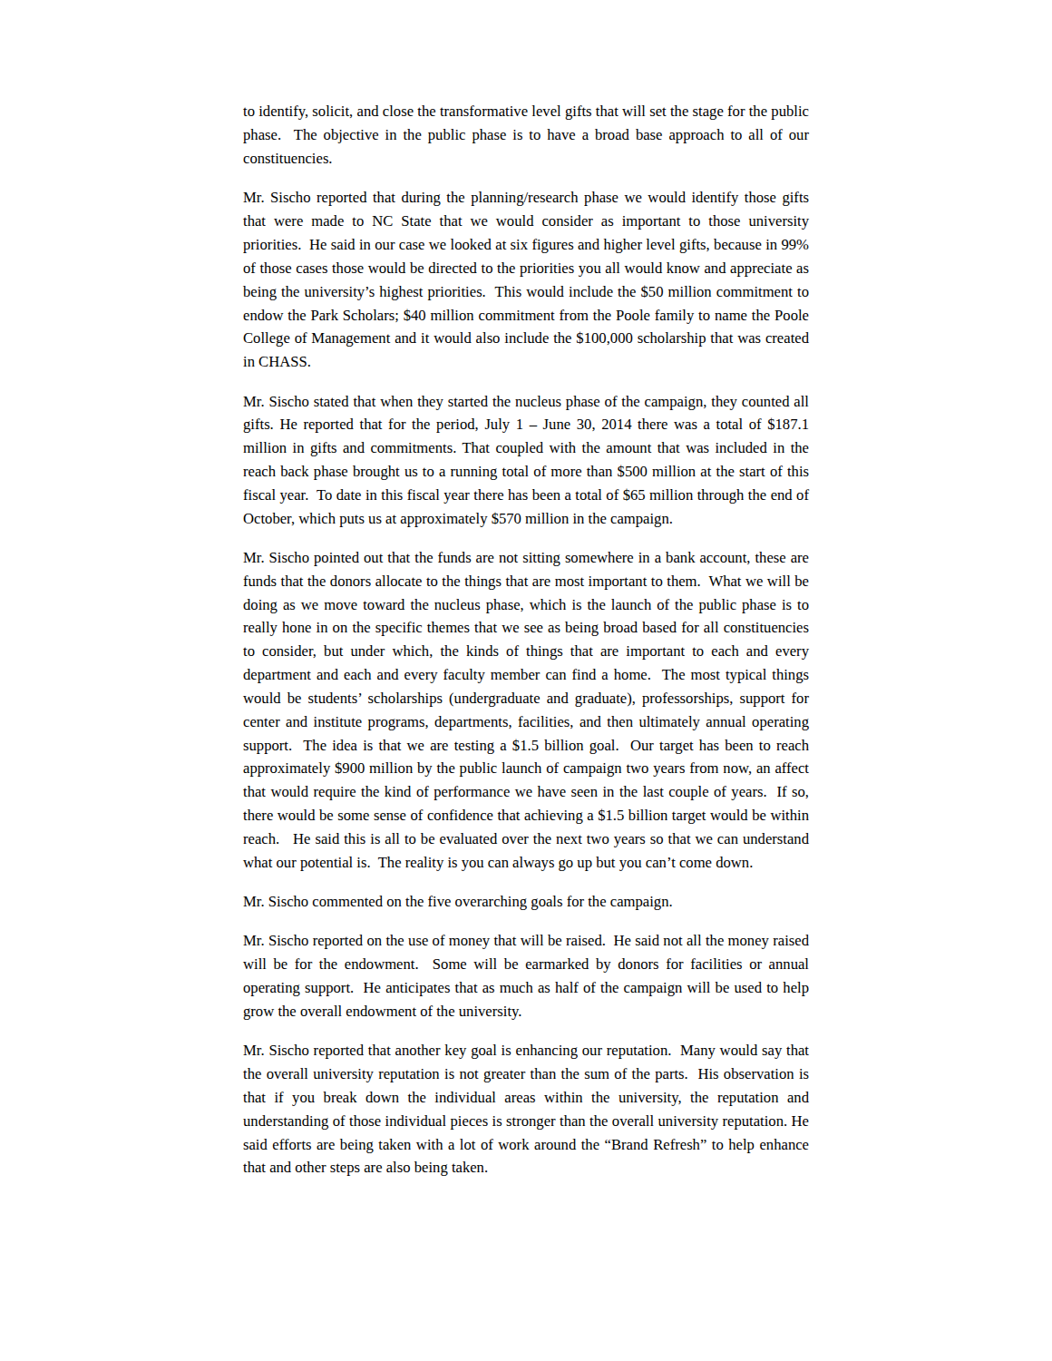to identify, solicit, and close the transformative level gifts that will set the stage for the public phase. The objective in the public phase is to have a broad base approach to all of our constituencies.
Mr. Sischo reported that during the planning/research phase we would identify those gifts that were made to NC State that we would consider as important to those university priorities. He said in our case we looked at six figures and higher level gifts, because in 99% of those cases those would be directed to the priorities you all would know and appreciate as being the university’s highest priorities. This would include the $50 million commitment to endow the Park Scholars; $40 million commitment from the Poole family to name the Poole College of Management and it would also include the $100,000 scholarship that was created in CHASS.
Mr. Sischo stated that when they started the nucleus phase of the campaign, they counted all gifts. He reported that for the period, July 1 – June 30, 2014 there was a total of $187.1 million in gifts and commitments. That coupled with the amount that was included in the reach back phase brought us to a running total of more than $500 million at the start of this fiscal year. To date in this fiscal year there has been a total of $65 million through the end of October, which puts us at approximately $570 million in the campaign.
Mr. Sischo pointed out that the funds are not sitting somewhere in a bank account, these are funds that the donors allocate to the things that are most important to them. What we will be doing as we move toward the nucleus phase, which is the launch of the public phase is to really hone in on the specific themes that we see as being broad based for all constituencies to consider, but under which, the kinds of things that are important to each and every department and each and every faculty member can find a home. The most typical things would be students’ scholarships (undergraduate and graduate), professorships, support for center and institute programs, departments, facilities, and then ultimately annual operating support. The idea is that we are testing a $1.5 billion goal. Our target has been to reach approximately $900 million by the public launch of campaign two years from now, an affect that would require the kind of performance we have seen in the last couple of years. If so, there would be some sense of confidence that achieving a $1.5 billion target would be within reach. He said this is all to be evaluated over the next two years so that we can understand what our potential is. The reality is you can always go up but you can’t come down.
Mr. Sischo commented on the five overarching goals for the campaign.
Mr. Sischo reported on the use of money that will be raised. He said not all the money raised will be for the endowment. Some will be earmarked by donors for facilities or annual operating support. He anticipates that as much as half of the campaign will be used to help grow the overall endowment of the university.
Mr. Sischo reported that another key goal is enhancing our reputation. Many would say that the overall university reputation is not greater than the sum of the parts. His observation is that if you break down the individual areas within the university, the reputation and understanding of those individual pieces is stronger than the overall university reputation. He said efforts are being taken with a lot of work around the “Brand Refresh” to help enhance that and other steps are also being taken.